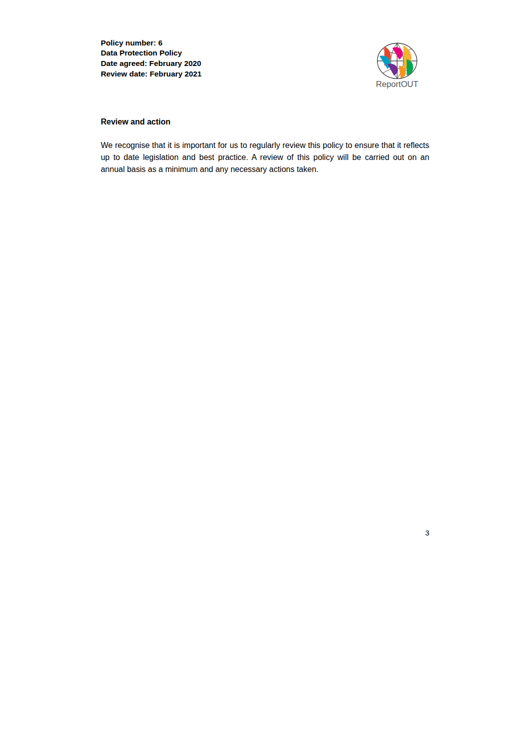Policy number: 6
Data Protection Policy
Date agreed: February 2020
Review date: February 2021
Review and action
We recognise that it is important for us to regularly review this policy to ensure that it reflects up to date legislation and best practice. A review of this policy will be carried out on an annual basis as a minimum and any necessary actions taken.
3